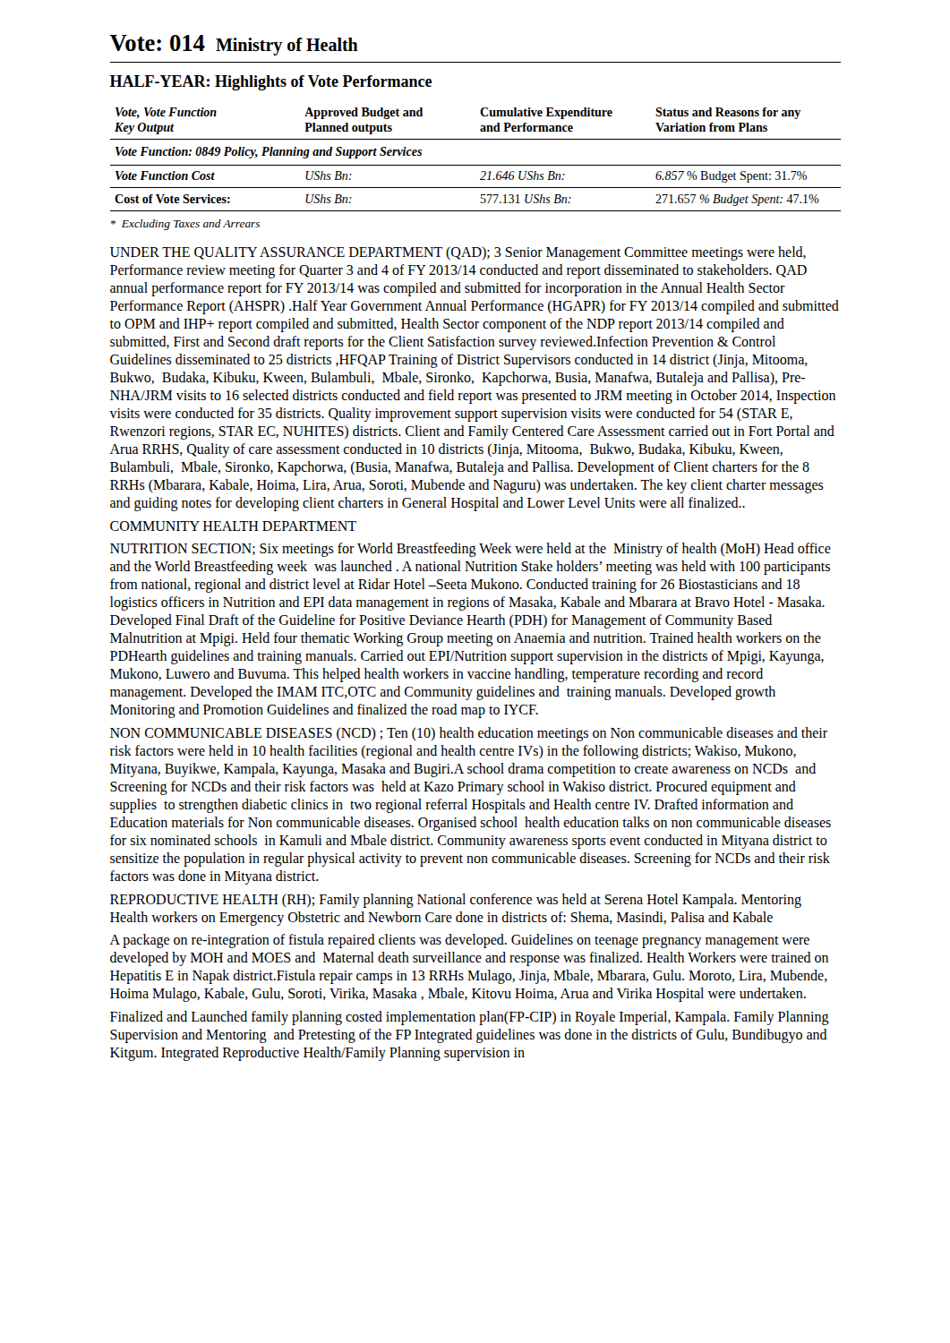Vote: 014 Ministry of Health
HALF-YEAR: Highlights of Vote Performance
| Vote, Vote Function Key Output | Approved Budget and Planned outputs | Cumulative Expenditure and Performance | Status and Reasons for any Variation from Plans |
| --- | --- | --- | --- |
| Vote Function: 0849 Policy, Planning and Support Services |
| Vote Function Cost | UShs Bn: | 21.646 UShs Bn: | 6.857 % Budget Spent: 31.7% |
| Cost of Vote Services: | UShs Bn: | 577.131 UShs Bn: | 271.657 % Budget Spent: 47.1% |
* Excluding Taxes and Arrears
UNDER THE QUALITY ASSURANCE DEPARTMENT (QAD); 3 Senior Management Committee meetings were held, Performance review meeting for Quarter 3 and 4 of FY 2013/14 conducted and report disseminated to stakeholders. QAD annual performance report for FY 2013/14 was compiled and submitted for incorporation in the Annual Health Sector Performance Report (AHSPR) .Half Year Government Annual Performance (HGAPR) for FY 2013/14 compiled and submitted to OPM and IHP+ report compiled and submitted, Health Sector component of the NDP report 2013/14 compiled and submitted, First and Second draft reports for the Client Satisfaction survey reviewed.Infection Prevention & Control Guidelines disseminated to 25 districts ,HFQAP Training of District Supervisors conducted in 14 district (Jinja, Mitooma, Bukwo, Budaka, Kibuku, Kween, Bulambuli, Mbale, Sironko, Kapchorwa, Busia, Manafwa, Butaleja and Pallisa), Pre-NHA/JRM visits to 16 selected districts conducted and field report was presented to JRM meeting in October 2014, Inspection visits were conducted for 35 districts. Quality improvement support supervision visits were conducted for 54 (STAR E, Rwenzori regions, STAR EC, NUHITES) districts. Client and Family Centered Care Assessment carried out in Fort Portal and Arua RRHS, Quality of care assessment conducted in 10 districts (Jinja, Mitooma, Bukwo, Budaka, Kibuku, Kween, Bulambuli, Mbale, Sironko, Kapchorwa, (Busia, Manafwa, Butaleja and Pallisa. Development of Client charters for the 8 RRHs (Mbarara, Kabale, Hoima, Lira, Arua, Soroti, Mubende and Naguru) was undertaken. The key client charter messages and guiding notes for developing client charters in General Hospital and Lower Level Units were all finalized..
COMMUNITY HEALTH DEPARTMENT
NUTRITION SECTION; Six meetings for World Breastfeeding Week were held at the Ministry of health (MoH) Head office and the World Breastfeeding week was launched . A national Nutrition Stake holders’ meeting was held with 100 participants from national, regional and district level at Ridar Hotel –Seeta Mukono. Conducted training for 26 Biostasticians and 18 logistics officers in Nutrition and EPI data management in regions of Masaka, Kabale and Mbarara at Bravo Hotel - Masaka. Developed Final Draft of the Guideline for Positive Deviance Hearth (PDH) for Management of Community Based Malnutrition at Mpigi. Held four thematic Working Group meeting on Anaemia and nutrition. Trained health workers on the PDHearth guidelines and training manuals. Carried out EPI/Nutrition support supervision in the districts of Mpigi, Kayunga, Mukono, Luwero and Buvuma. This helped health workers in vaccine handling, temperature recording and record management. Developed the IMAM ITC,OTC and Community guidelines and training manuals. Developed growth Monitoring and Promotion Guidelines and finalized the road map to IYCF.
NON COMMUNICABLE DISEASES (NCD) ; Ten (10) health education meetings on Non communicable diseases and their risk factors were held in 10 health facilities (regional and health centre IVs) in the following districts; Wakiso, Mukono, Mityana, Buyikwe, Kampala, Kayunga, Masaka and Bugiri.A school drama competition to create awareness on NCDs and Screening for NCDs and their risk factors was held at Kazo Primary school in Wakiso district. Procured equipment and supplies to strengthen diabetic clinics in two regional referral Hospitals and Health centre IV. Drafted information and Education materials for Non communicable diseases. Organised school health education talks on non communicable diseases for six nominated schools in Kamuli and Mbale district. Community awareness sports event conducted in Mityana district to sensitize the population in regular physical activity to prevent non communicable diseases. Screening for NCDs and their risk factors was done in Mityana district.
REPRODUCTIVE HEALTH (RH); Family planning National conference was held at Serena Hotel Kampala. Mentoring Health workers on Emergency Obstetric and Newborn Care done in districts of: Shema, Masindi, Palisa and Kabale
A package on re-integration of fistula repaired clients was developed. Guidelines on teenage pregnancy management were developed by MOH and MOES and Maternal death surveillance and response was finalized. Health Workers were trained on Hepatitis E in Napak district.Fistula repair camps in 13 RRHs Mulago, Jinja, Mbale, Mbarara, Gulu. Moroto, Lira, Mubende, Hoima Mulago, Kabale, Gulu, Soroti, Virika, Masaka , Mbale, Kitovu Hoima, Arua and Virika Hospital were undertaken.
Finalized and Launched family planning costed implementation plan(FP-CIP) in Royale Imperial, Kampala. Family Planning Supervision and Mentoring and Pretesting of the FP Integrated guidelines was done in the districts of Gulu, Bundibugyo and Kitgum. Integrated Reproductive Health/Family Planning supervision in